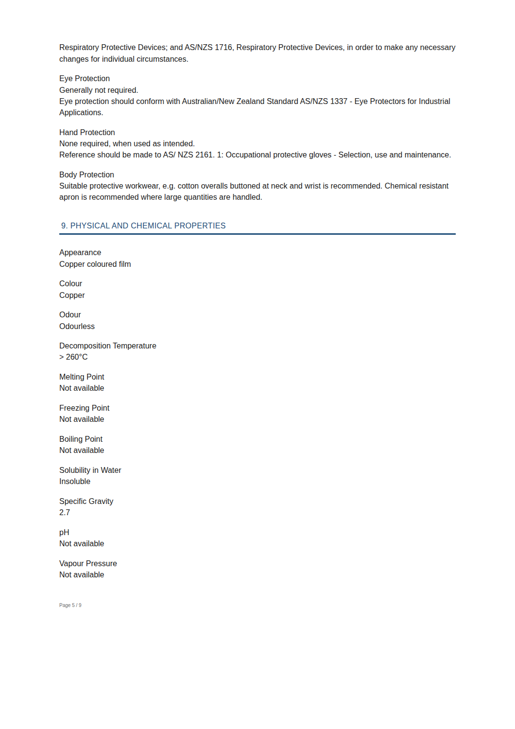Respiratory Protective Devices; and AS/NZS 1716, Respiratory Protective Devices, in order to make any necessary changes for individual circumstances.
Eye Protection
Generally not required.
Eye protection should conform with Australian/New Zealand Standard AS/NZS 1337 - Eye Protectors for Industrial Applications.
Hand Protection
None required, when used as intended.
Reference should be made to AS/ NZS 2161. 1: Occupational protective gloves - Selection, use and maintenance.
Body Protection
Suitable protective workwear, e.g. cotton overalls buttoned at neck and wrist is recommended. Chemical resistant apron is recommended where large quantities are handled.
9. PHYSICAL AND CHEMICAL PROPERTIES
Appearance
Copper coloured film
Colour
Copper
Odour
Odourless
Decomposition Temperature
> 260°C
Melting Point
Not available
Freezing Point
Not available
Boiling Point
Not available
Solubility in Water
Insoluble
Specific Gravity
2.7
pH
Not available
Vapour Pressure
Not available
Page 5 / 9